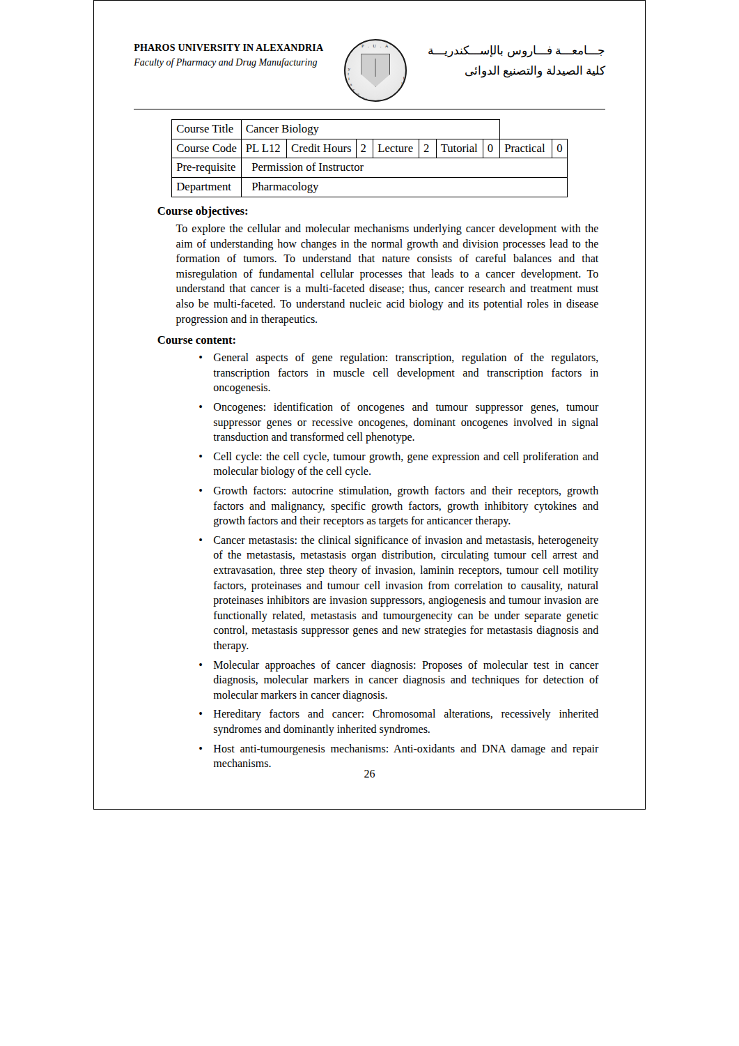PHAROS UNIVERSITY IN ALEXANDRIA
Faculty of Pharmacy and Drug Manufacturing
P . U . A
P h a r o s U n i v e r s i t y
جـــامعـــة فـــاروس بالإســـكندريـــة
كلية الصيدلة والتصنيع الدوائى
| Course Title | Cancer Biology |
| Course Code | PL L12 | Credit Hours | 2 | Lecture | 2 | Tutorial | 0 | Practical | 0 |
| Pre-requisite | Permission of Instructor |
| Department | Pharmacology |
Course objectives:
To explore the cellular and molecular mechanisms underlying cancer development with the aim of understanding how changes in the normal growth and division processes lead to the formation of tumors. To understand that nature consists of careful balances and that misregulation of fundamental cellular processes that leads to a cancer development. To understand that cancer is a multi-faceted disease; thus, cancer research and treatment must also be multi-faceted. To understand nucleic acid biology and its potential roles in disease progression and in therapeutics.
Course content:
General aspects of gene regulation: transcription, regulation of the regulators, transcription factors in muscle cell development and transcription factors in oncogenesis.
Oncogenes: identification of oncogenes and tumour suppressor genes, tumour suppressor genes or recessive oncogenes, dominant oncogenes involved in signal transduction and transformed cell phenotype.
Cell cycle: the cell cycle, tumour growth, gene expression and cell proliferation and molecular biology of the cell cycle.
Growth factors: autocrine stimulation, growth factors and their receptors, growth factors and malignancy, specific growth factors, growth inhibitory cytokines and growth factors and their receptors as targets for anticancer therapy.
Cancer metastasis: the clinical significance of invasion and metastasis, heterogeneity of the metastasis, metastasis organ distribution, circulating tumour cell arrest and extravasation, three step theory of invasion, laminin receptors, tumour cell motility factors, proteinases and tumour cell invasion from correlation to causality, natural proteinases inhibitors are invasion suppressors, angiogenesis and tumour invasion are functionally related, metastasis and tumourgenecity can be under separate genetic control, metastasis suppressor genes and new strategies for metastasis diagnosis and therapy.
Molecular approaches of cancer diagnosis: Proposes of molecular test in cancer diagnosis, molecular markers in cancer diagnosis and techniques for detection of molecular markers in cancer diagnosis.
Hereditary factors and cancer: Chromosomal alterations, recessively inherited syndromes and dominantly inherited syndromes.
Host anti-tumourgenesis mechanisms: Anti-oxidants and DNA damage and repair mechanisms.
26